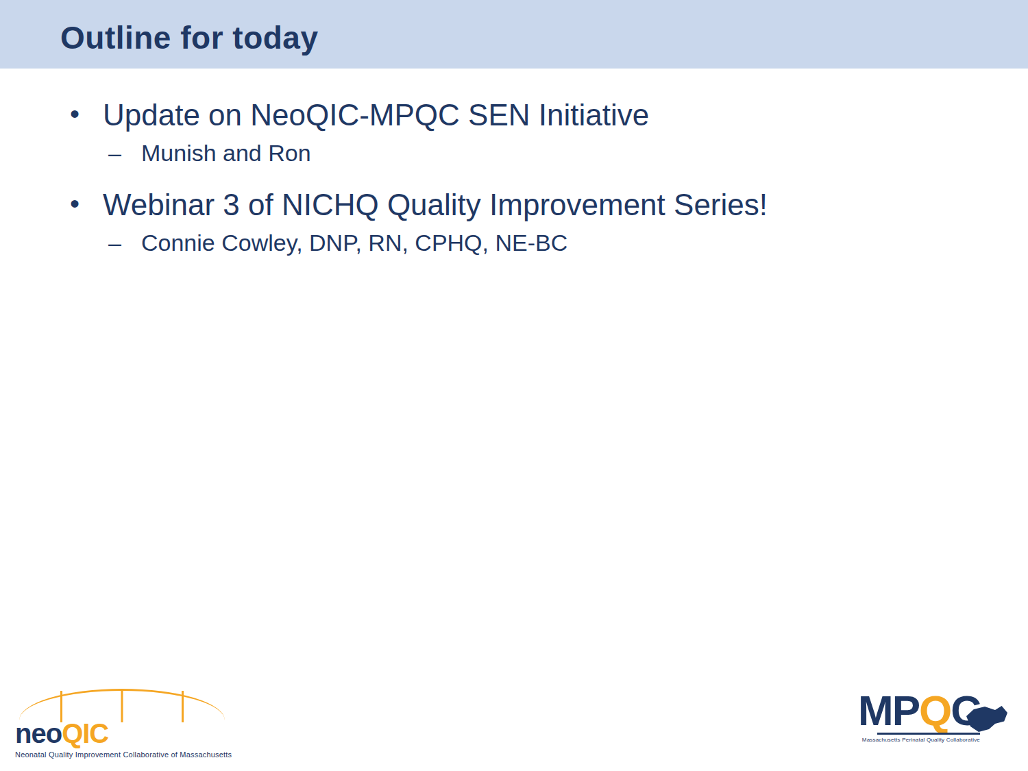Outline for today
Update on NeoQIC-MPQC SEN Initiative
Munish and Ron
Webinar 3 of NICHQ Quality Improvement Series!
Connie Cowley, DNP, RN, CPHQ, NE-BC
neoQIC
Neonatal Quality Improvement Collaborative of Massachusetts
MPQC
Massachusetts Perinatal Quality Collaborative